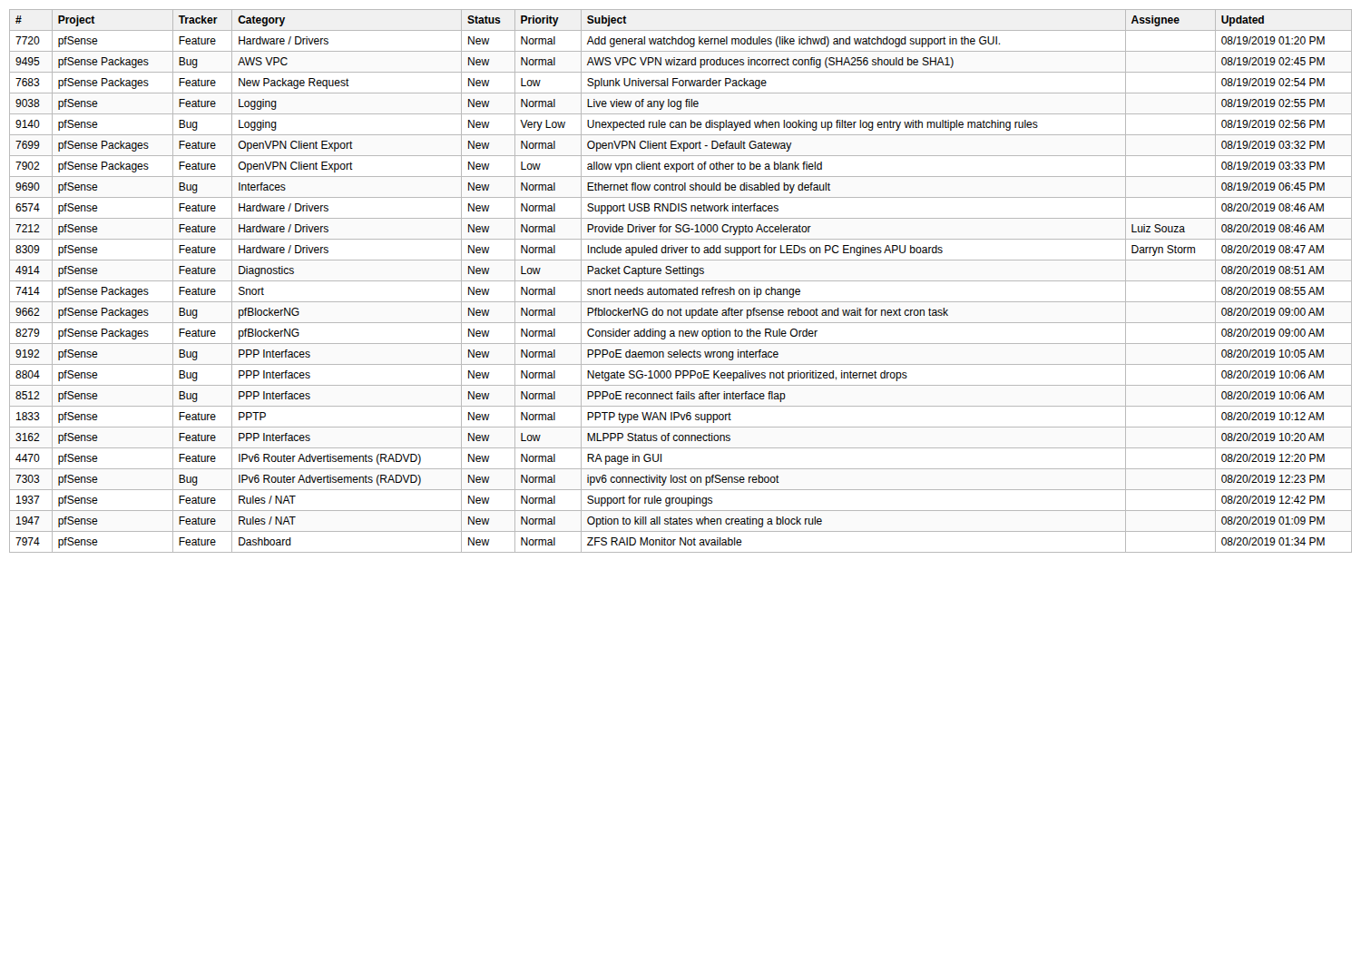| # | Project | Tracker | Category | Status | Priority | Subject | Assignee | Updated |
| --- | --- | --- | --- | --- | --- | --- | --- | --- |
| 7720 | pfSense | Feature | Hardware / Drivers | New | Normal | Add general watchdog kernel modules (like ichwd) and watchdogd support in the GUI. | | 08/19/2019 01:20 PM |
| 9495 | pfSense Packages | Bug | AWS VPC | New | Normal | AWS VPC VPN wizard produces incorrect config (SHA256 should be SHA1) | | 08/19/2019 02:45 PM |
| 7683 | pfSense Packages | Feature | New Package Request | New | Low | Splunk Universal Forwarder Package | | 08/19/2019 02:54 PM |
| 9038 | pfSense | Feature | Logging | New | Normal | Live view of any log file | | 08/19/2019 02:55 PM |
| 9140 | pfSense | Bug | Logging | New | Very Low | Unexpected rule can be displayed when looking up filter log entry with multiple matching rules | | 08/19/2019 02:56 PM |
| 7699 | pfSense Packages | Feature | OpenVPN Client Export | New | Normal | OpenVPN Client Export - Default Gateway | | 08/19/2019 03:32 PM |
| 7902 | pfSense Packages | Feature | OpenVPN Client Export | New | Low | allow vpn client export of other to be a blank field | | 08/19/2019 03:33 PM |
| 9690 | pfSense | Bug | Interfaces | New | Normal | Ethernet flow control should be disabled by default | | 08/19/2019 06:45 PM |
| 6574 | pfSense | Feature | Hardware / Drivers | New | Normal | Support USB RNDIS network interfaces | | 08/20/2019 08:46 AM |
| 7212 | pfSense | Feature | Hardware / Drivers | New | Normal | Provide Driver for SG-1000 Crypto Accelerator | Luiz Souza | 08/20/2019 08:46 AM |
| 8309 | pfSense | Feature | Hardware / Drivers | New | Normal | Include apuled driver to add support for LEDs on PC Engines APU boards | Darryn Storm | 08/20/2019 08:47 AM |
| 4914 | pfSense | Feature | Diagnostics | New | Low | Packet Capture Settings | | 08/20/2019 08:51 AM |
| 7414 | pfSense Packages | Feature | Snort | New | Normal | snort needs automated refresh on ip change | | 08/20/2019 08:55 AM |
| 9662 | pfSense Packages | Bug | pfBlockerNG | New | Normal | PfblockerNG do not update after pfsense reboot and wait for next cron task | | 08/20/2019 09:00 AM |
| 8279 | pfSense Packages | Feature | pfBlockerNG | New | Normal | Consider adding a new option to the Rule Order | | 08/20/2019 09:00 AM |
| 9192 | pfSense | Bug | PPP Interfaces | New | Normal | PPPoE daemon selects wrong interface | | 08/20/2019 10:05 AM |
| 8804 | pfSense | Bug | PPP Interfaces | New | Normal | Netgate SG-1000 PPPoE Keepalives not prioritized, internet drops | | 08/20/2019 10:06 AM |
| 8512 | pfSense | Bug | PPP Interfaces | New | Normal | PPPoE reconnect fails after interface flap | | 08/20/2019 10:06 AM |
| 1833 | pfSense | Feature | PPTP | New | Normal | PPTP type WAN IPv6 support | | 08/20/2019 10:12 AM |
| 3162 | pfSense | Feature | PPP Interfaces | New | Low | MLPPP Status of connections | | 08/20/2019 10:20 AM |
| 4470 | pfSense | Feature | IPv6 Router Advertisements (RADVD) | New | Normal | RA page in GUI | | 08/20/2019 12:20 PM |
| 7303 | pfSense | Bug | IPv6 Router Advertisements (RADVD) | New | Normal | ipv6 connectivity lost on pfSense reboot | | 08/20/2019 12:23 PM |
| 1937 | pfSense | Feature | Rules / NAT | New | Normal | Support for rule groupings | | 08/20/2019 12:42 PM |
| 1947 | pfSense | Feature | Rules / NAT | New | Normal | Option to kill all states when creating a block rule | | 08/20/2019 01:09 PM |
| 7974 | pfSense | Feature | Dashboard | New | Normal | ZFS RAID Monitor Not available | | 08/20/2019 01:34 PM |